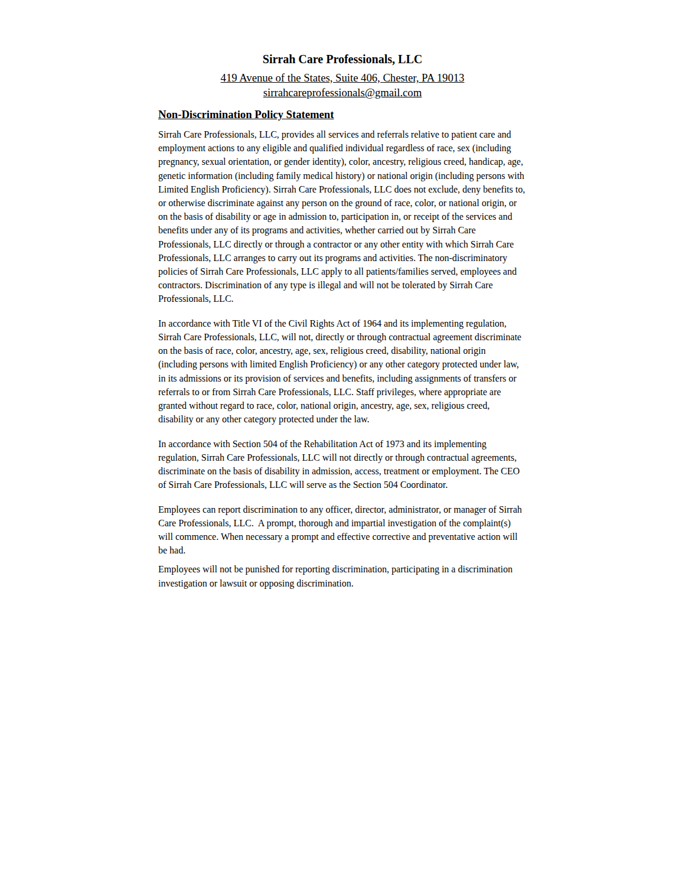Sirrah Care Professionals, LLC
419 Avenue of the States, Suite 406, Chester, PA 19013
sirrahcareprofessionals@gmail.com
Non-Discrimination Policy Statement
Sirrah Care Professionals, LLC, provides all services and referrals relative to patient care and employment actions to any eligible and qualified individual regardless of race, sex (including pregnancy, sexual orientation, or gender identity), color, ancestry, religious creed, handicap, age, genetic information (including family medical history) or national origin (including persons with Limited English Proficiency). Sirrah Care Professionals, LLC does not exclude, deny benefits to, or otherwise discriminate against any person on the ground of race, color, or national origin, or on the basis of disability or age in admission to, participation in, or receipt of the services and benefits under any of its programs and activities, whether carried out by Sirrah Care Professionals, LLC directly or through a contractor or any other entity with which Sirrah Care Professionals, LLC arranges to carry out its programs and activities. The non-discriminatory policies of Sirrah Care Professionals, LLC apply to all patients/families served, employees and contractors. Discrimination of any type is illegal and will not be tolerated by Sirrah Care Professionals, LLC.
In accordance with Title VI of the Civil Rights Act of 1964 and its implementing regulation, Sirrah Care Professionals, LLC, will not, directly or through contractual agreement discriminate on the basis of race, color, ancestry, age, sex, religious creed, disability, national origin (including persons with limited English Proficiency) or any other category protected under law, in its admissions or its provision of services and benefits, including assignments of transfers or referrals to or from Sirrah Care Professionals, LLC. Staff privileges, where appropriate are granted without regard to race, color, national origin, ancestry, age, sex, religious creed, disability or any other category protected under the law.
In accordance with Section 504 of the Rehabilitation Act of 1973 and its implementing regulation, Sirrah Care Professionals, LLC will not directly or through contractual agreements, discriminate on the basis of disability in admission, access, treatment or employment. The CEO of Sirrah Care Professionals, LLC will serve as the Section 504 Coordinator.
Employees can report discrimination to any officer, director, administrator, or manager of Sirrah Care Professionals, LLC. A prompt, thorough and impartial investigation of the complaint(s) will commence. When necessary a prompt and effective corrective and preventative action will be had.
Employees will not be punished for reporting discrimination, participating in a discrimination investigation or lawsuit or opposing discrimination.